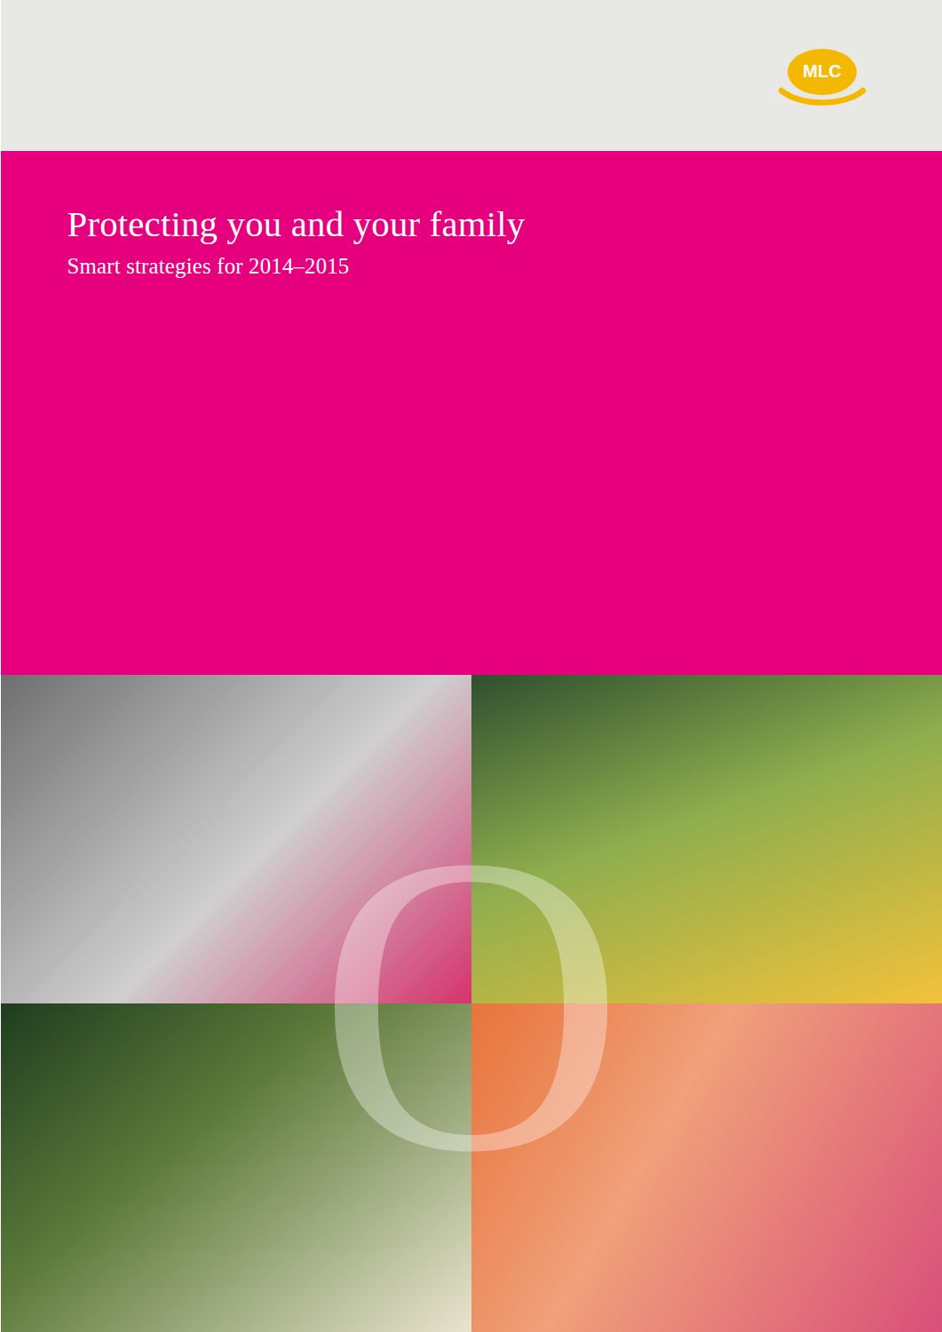MLC
Protecting you and your family
Smart strategies for 2014–2015
O